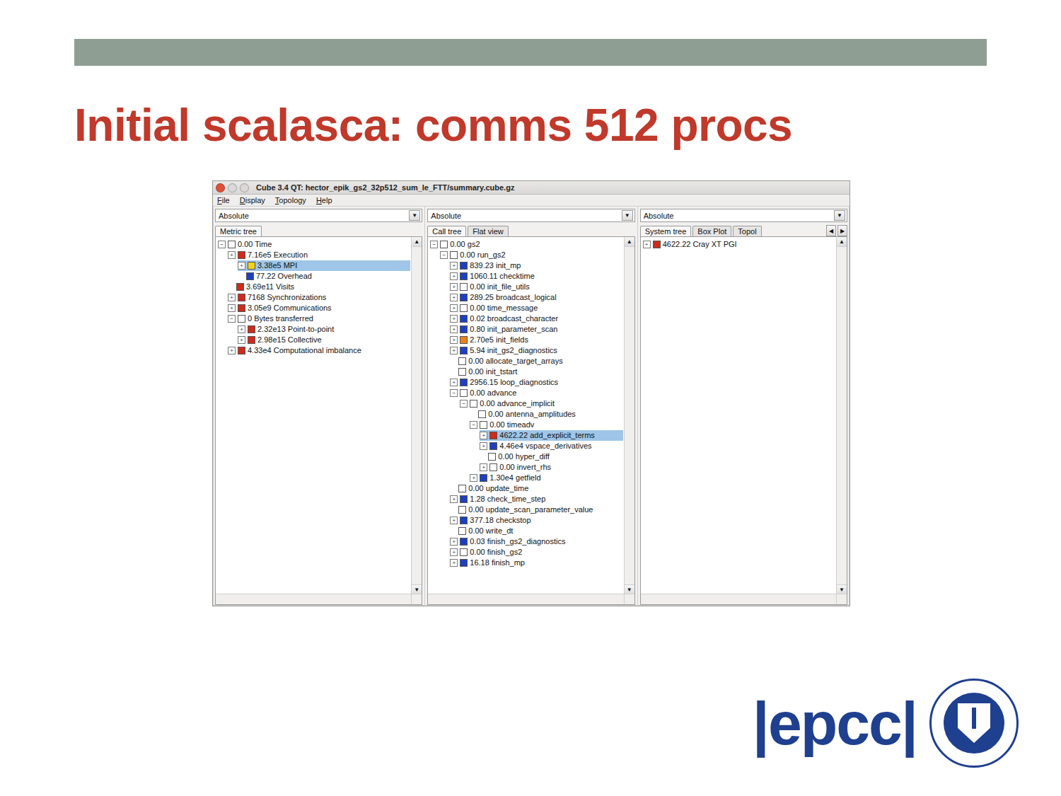Initial scalasca: comms 512 procs
Cube 3.4 QT: hector_epik_gs2_32p512_sum_le_FTT/summary.cube.gz
File Display Topology Help
Absolute▼
Metric tree
− 0.00 Time
+ 7.16e5 Execution
+ 3.38e5 MPI
77.22 Overhead
3.69e11 Visits
+ 7168 Synchronizations
+ 3.05e9 Communications
− 0 Bytes transferred
+ 2.32e13 Point-to-point
+ 2.98e15 Collective
+ 4.33e4 Computational imbalance
▲
▼
Absolute▼
Call tree
Flat view
− 0.00 gs2
− 0.00 run_gs2
+ 839.23 init_mp
+ 1060.11 checktime
+ 0.00 init_file_utils
+ 289.25 broadcast_logical
+ 0.00 time_message
+ 0.02 broadcast_character
+ 0.80 init_parameter_scan
+ 2.70e5 init_fields
+ 5.94 init_gs2_diagnostics
0.00 allocate_target_arrays
0.00 init_tstart
+ 2956.15 loop_diagnostics
− 0.00 advance
− 0.00 advance_implicit
0.00 antenna_amplitudes
− 0.00 timeadv
+ 4622.22 add_explicit_terms
+ 4.46e4 vspace_derivatives
0.00 hyper_diff
+ 0.00 invert_rhs
+ 1.30e4 getfield
0.00 update_time
+ 1.28 check_time_step
0.00 update_scan_parameter_value
+ 377.18 checkstop
0.00 write_dt
+ 0.03 finish_gs2_diagnostics
+ 0.00 finish_gs2
+ 16.18 finish_mp
▲
▼
Absolute▼
System tree
Box Plot
Topol
◀
▶
+ 4622.22 Cray XT PGI
▲
▼
|epcc|